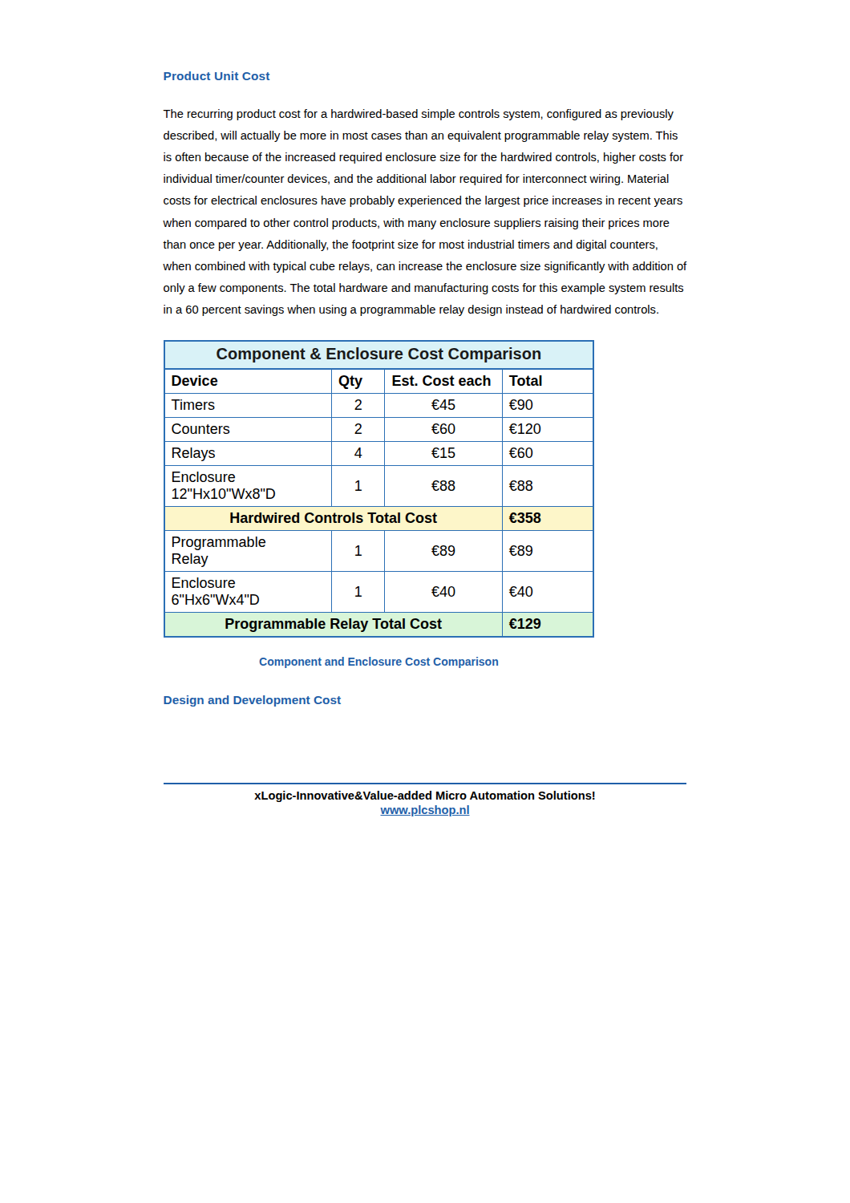Product Unit Cost
The recurring product cost for a hardwired-based simple controls system, configured as previously described, will actually be more in most cases than an equivalent programmable relay system. This is often because of the increased required enclosure size for the hardwired controls, higher costs for individual timer/counter devices, and the additional labor required for interconnect wiring. Material costs for electrical enclosures have probably experienced the largest price increases in recent years when compared to other control products, with many enclosure suppliers raising their prices more than once per year. Additionally, the footprint size for most industrial timers and digital counters, when combined with typical cube relays, can increase the enclosure size significantly with addition of only a few components. The total hardware and manufacturing costs for this example system results in a 60 percent savings when using a programmable relay design instead of hardwired controls.
Component & Enclosure Cost Comparison
| Device | Qty | Est. Cost each | Total |
| --- | --- | --- | --- |
| Timers | 2 | €45 | €90 |
| Counters | 2 | €60 | €120 |
| Relays | 4 | €15 | €60 |
| Enclosure 12"Hx10"Wx8"D | 1 | €88 | €88 |
| Hardwired Controls Total Cost | €358 |
| Programmable Relay | 1 | €89 | €89 |
| Enclosure 6"Hx6"Wx4"D | 1 | €40 | €40 |
| Programmable Relay Total Cost | €129 |
Component and Enclosure Cost Comparison
Design and Development Cost
xLogic-Innovative&Value-added Micro Automation Solutions!
www.plcshop.nl